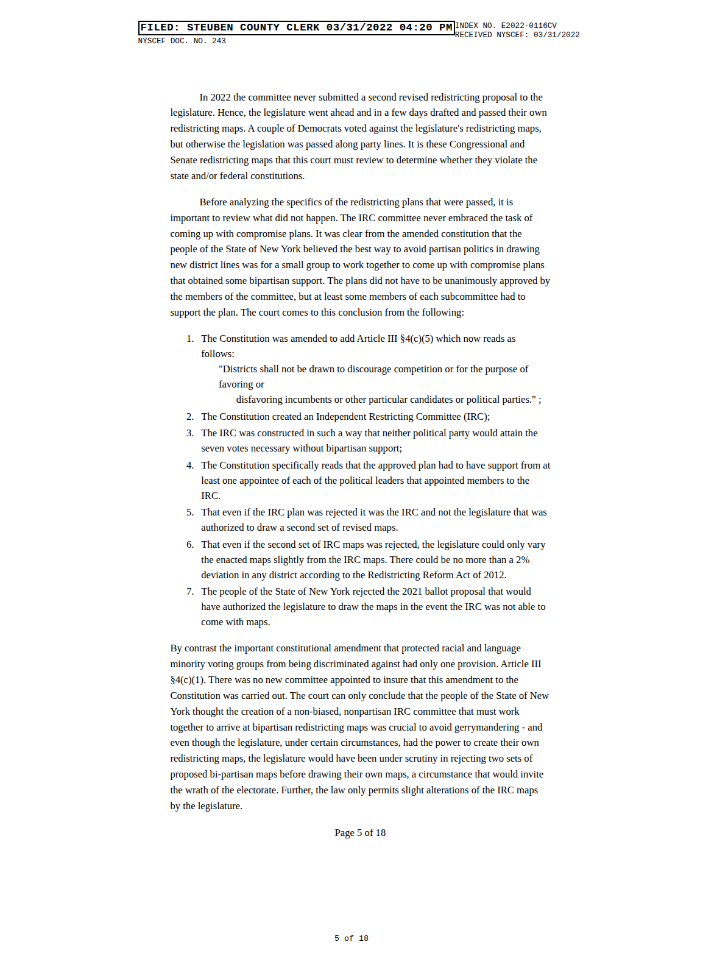FILED: STEUBEN COUNTY CLERK 03/31/2022 04:20 PM
NYSCEF DOC. NO. 243
INDEX NO. E2022-0116CV
RECEIVED NYSCEF: 03/31/2022
In 2022 the committee never submitted a second revised redistricting proposal to the legislature. Hence, the legislature went ahead and in a few days drafted and passed their own redistricting maps. A couple of Democrats voted against the legislature's redistricting maps, but otherwise the legislation was passed along party lines. It is these Congressional and Senate redistricting maps that this court must review to determine whether they violate the state and/or federal constitutions.
Before analyzing the specifics of the redistricting plans that were passed, it is important to review what did not happen. The IRC committee never embraced the task of coming up with compromise plans. It was clear from the amended constitution that the people of the State of New York believed the best way to avoid partisan politics in drawing new district lines was for a small group to work together to come up with compromise plans that obtained some bipartisan support. The plans did not have to be unanimously approved by the members of the committee, but at least some members of each subcommittee had to support the plan. The court comes to this conclusion from the following:
The Constitution was amended to add Article III §4(c)(5) which now reads as follows: "Districts shall not be drawn to discourage competition or for the purpose of favoring or disfavoring incumbents or other particular candidates or political parties." ;
The Constitution created an Independent Restricting Committee (IRC);
The IRC was constructed in such a way that neither political party would attain the seven votes necessary without bipartisan support;
The Constitution specifically reads that the approved plan had to have support from at least one appointee of each of the political leaders that appointed members to the IRC.
That even if the IRC plan was rejected it was the IRC and not the legislature that was authorized to draw a second set of revised maps.
That even if the second set of IRC maps was rejected, the legislature could only vary the enacted maps slightly from the IRC maps. There could be no more than a 2% deviation in any district according to the Redistricting Reform Act of 2012.
The people of the State of New York rejected the 2021 ballot proposal that would have authorized the legislature to draw the maps in the event the IRC was not able to come with maps.
By contrast the important constitutional amendment that protected racial and language minority voting groups from being discriminated against had only one provision. Article III §4(c)(1). There was no new committee appointed to insure that this amendment to the Constitution was carried out. The court can only conclude that the people of the State of New York thought the creation of a non-biased, nonpartisan IRC committee that must work together to arrive at bipartisan redistricting maps was crucial to avoid gerrymandering - and even though the legislature, under certain circumstances, had the power to create their own redistricting maps, the legislature would have been under scrutiny in rejecting two sets of proposed bi-partisan maps before drawing their own maps, a circumstance that would invite the wrath of the electorate. Further, the law only permits slight alterations of the IRC maps by the legislature.
Page 5 of 18
5 of 18